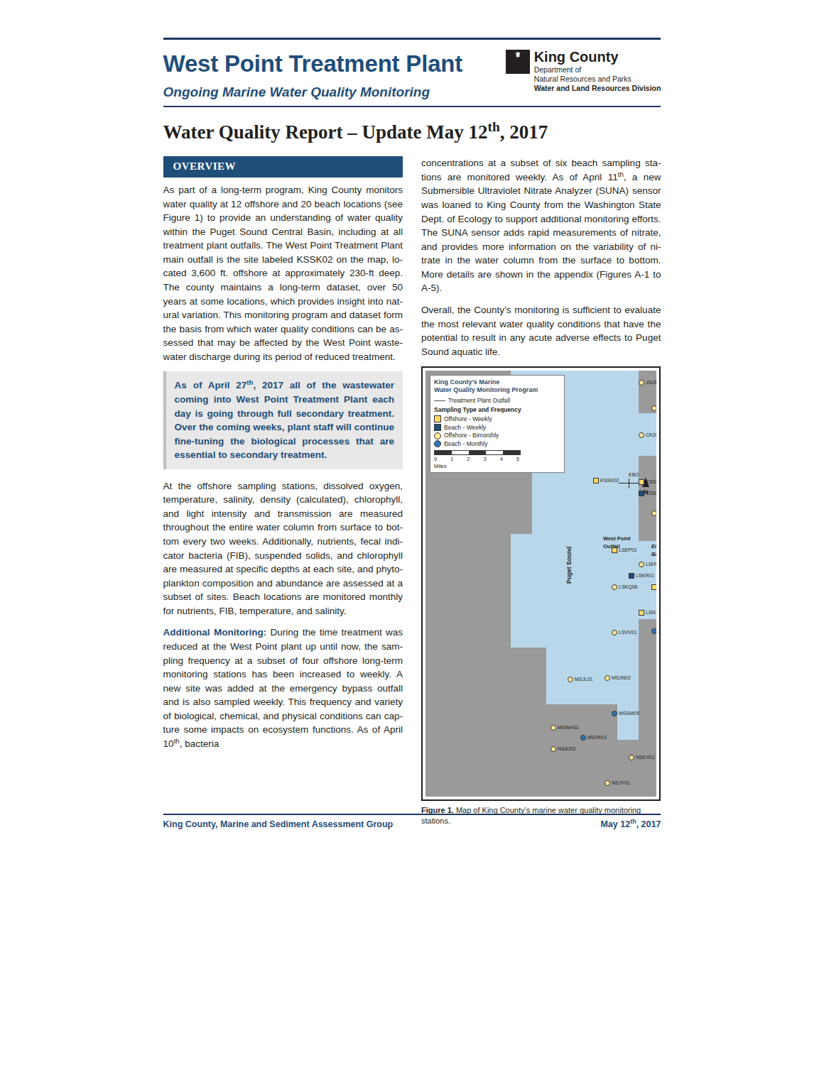West Point Treatment Plant
Ongoing Marine Water Quality Monitoring
♛
King County
Department of
Natural Resources and Parks
Water and Land Resources Division
Water Quality Report – Update May 12th, 2017
OVERVIEW
As part of a long-term program, King County monitors water quality at 12 offshore and 20 beach locations (see Figure 1) to provide an understanding of water quality within the Puget Sound Central Basin, including at all treatment plant outfalls. The West Point Treatment Plant main outfall is the site labeled KSSK02 on the map, located 3,600 ft. offshore at approximately 230-ft deep. The county maintains a long-term dataset, over 50 years at some locations, which provides insight into natural variation. This monitoring program and dataset form the basis from which water quality conditions can be assessed that may be affected by the West Point wastewater discharge during its period of reduced treatment.
As of April 27th, 2017 all of the wastewater coming into West Point Treatment Plant each day is going through full secondary treatment. Over the coming weeks, plant staff will continue fine-tuning the biological processes that are essential to secondary treatment.
At the offshore sampling stations, dissolved oxygen, temperature, salinity, density (calculated), chlorophyll, and light intensity and transmission are measured throughout the entire water column from surface to bottom every two weeks. Additionally, nutrients, fecal indicator bacteria (FIB), suspended solids, and chlorophyll are measured at specific depths at each site, and phytoplankton composition and abundance are assessed at a subset of sites. Beach locations are monitored monthly for nutrients, FIB, temperature, and salinity.
Additional Monitoring: During the time treatment was reduced at the West Point plant up until now, the sampling frequency at a subset of four offshore long-term monitoring stations has been increased to weekly. A new site was added at the emergency bypass outfall and is also sampled weekly. This frequency and variety of biological, chemical, and physical conditions can capture some impacts on ecosystem functions. As of April 10th, bacteria
concentrations at a subset of six beach sampling stations are monitored weekly. As of April 11th, a new Submersible Ultraviolet Nitrate Analyzer (SUNA) sensor was loaned to King County from the Washington State Dept. of Ecology to support additional monitoring efforts. The SUNA sensor adds rapid measurements of nitrate, and provides more information on the variability of nitrate in the water column from the surface to bottom. More details are shown in the appendix (Figures A-1 to A-5).
Overall, the County’s monitoring is sufficient to evaluate the most relevant water quality conditions that have the potential to result in any acute adverse effects to Puget Sound aquatic life.
King County’s Marine
Water Quality Monitoring Program
Treatment Plant Outfall
Sampling Type and Frequency
Offshore - Weekly
Beach - Weekly
Offshore - Bimonthly
Beach - Monthly
012345
Miles
N
Lake
Washington
Elliott
Bay
West Point
Outfall
Puget Sound
JSUR01
JSVW04
KSBP01
CK200P
KSHZ03
ITCARKEEKP
KSLU03
KSSK02
EBO
KSSN05
KSSN04
KSYV02
LTBC43
LTBD27
LTBD04
LSEP01
LSGY01
LSHV01
LSKR01
LSKQ06
LSKS01
LSNT01
LSVV01
LSVW01
MSJL01
MSJN02
MTLD03
MSSM05
MTUJ01
MSWH01
MSXK01
NSAJ02
NSEX01
NTFK01
NSJY01
Figure 1. Map of King County’s marine water quality monitoring stations.
King County, Marine and Sediment Assessment Group
May 12th, 2017